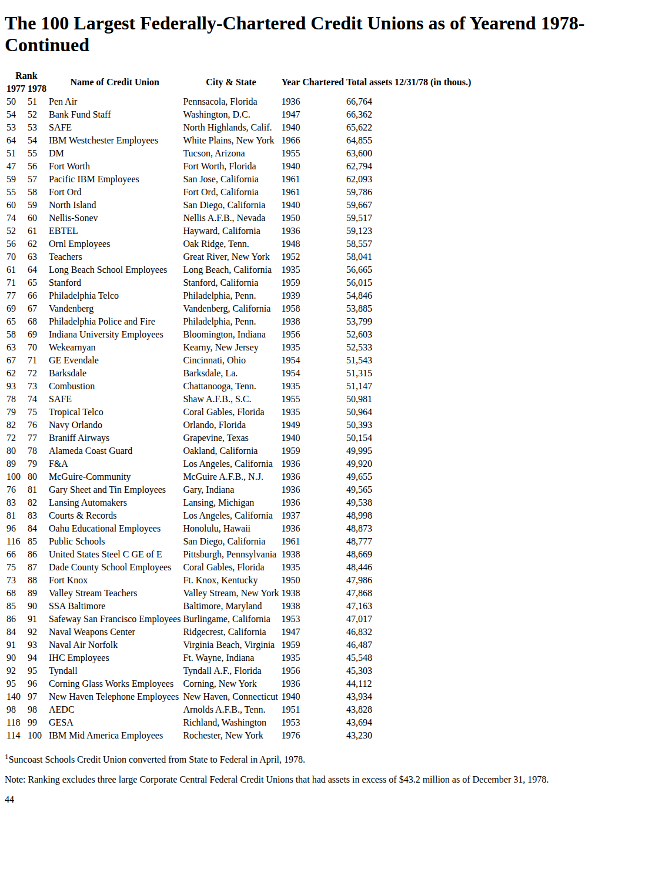The 100 Largest Federally-Chartered Credit Unions as of Yearend 1978-Continued
| Rank | Name of Credit Union | City & State | Year Chartered | Total assets 12/31/78 (in thous.) |
| --- | --- | --- | --- | --- |
| 1977 | 1978 |
| 50 | 51 | Pen Air | Pennsacola, Florida | 1936 | 66,764 |
| 54 | 52 | Bank Fund Staff | Washington, D.C. | 1947 | 66,362 |
| 53 | 53 | SAFE | North Highlands, Calif. | 1940 | 65,622 |
| 64 | 54 | IBM Westchester Employees | White Plains, New York | 1966 | 64,855 |
| 51 | 55 | DM | Tucson, Arizona | 1955 | 63,600 |
| 47 | 56 | Fort Worth | Fort Worth, Florida | 1940 | 62,794 |
| 59 | 57 | Pacific IBM Employees | San Jose, California | 1961 | 62,093 |
| 55 | 58 | Fort Ord | Fort Ord, California | 1961 | 59,786 |
| 60 | 59 | North Island | San Diego, California | 1940 | 59,667 |
| 74 | 60 | Nellis-Sonev | Nellis A.F.B., Nevada | 1950 | 59,517 |
| 52 | 61 | EBTEL | Hayward, California | 1936 | 59,123 |
| 56 | 62 | Ornl Employees | Oak Ridge, Tenn. | 1948 | 58,557 |
| 70 | 63 | Teachers | Great River, New York | 1952 | 58,041 |
| 61 | 64 | Long Beach School Employees | Long Beach, California | 1935 | 56,665 |
| 71 | 65 | Stanford | Stanford, California | 1959 | 56,015 |
| 77 | 66 | Philadelphia Telco | Philadelphia, Penn. | 1939 | 54,846 |
| 69 | 67 | Vandenberg | Vandenberg, California | 1958 | 53,885 |
| 65 | 68 | Philadelphia Police and Fire | Philadelphia, Penn. | 1938 | 53,799 |
| 58 | 69 | Indiana University Employees | Bloomington, Indiana | 1956 | 52,603 |
| 63 | 70 | Wekearnyan | Kearny, New Jersey | 1935 | 52,533 |
| 67 | 71 | GE Evendale | Cincinnati, Ohio | 1954 | 51,543 |
| 62 | 72 | Barksdale | Barksdale, La. | 1954 | 51,315 |
| 93 | 73 | Combustion | Chattanooga, Tenn. | 1935 | 51,147 |
| 78 | 74 | SAFE | Shaw A.F.B., S.C. | 1955 | 50,981 |
| 79 | 75 | Tropical Telco | Coral Gables, Florida | 1935 | 50,964 |
| 82 | 76 | Navy Orlando | Orlando, Florida | 1949 | 50,393 |
| 72 | 77 | Braniff Airways | Grapevine, Texas | 1940 | 50,154 |
| 80 | 78 | Alameda Coast Guard | Oakland, California | 1959 | 49,995 |
| 89 | 79 | F&A | Los Angeles, California | 1936 | 49,920 |
| 100 | 80 | McGuire-Community | McGuire A.F.B., N.J. | 1936 | 49,655 |
| 76 | 81 | Gary Sheet and Tin Employees | Gary, Indiana | 1936 | 49,565 |
| 83 | 82 | Lansing Automakers | Lansing, Michigan | 1936 | 49,538 |
| 81 | 83 | Courts & Records | Los Angeles, California | 1937 | 48,998 |
| 96 | 84 | Oahu Educational Employees | Honolulu, Hawaii | 1936 | 48,873 |
| 116 | 85 | Public Schools | San Diego, California | 1961 | 48,777 |
| 66 | 86 | United States Steel C GE of E | Pittsburgh, Pennsylvania | 1938 | 48,669 |
| 75 | 87 | Dade County School Employees | Coral Gables, Florida | 1935 | 48,446 |
| 73 | 88 | Fort Knox | Ft. Knox, Kentucky | 1950 | 47,986 |
| 68 | 89 | Valley Stream Teachers | Valley Stream, New York | 1938 | 47,868 |
| 85 | 90 | SSA Baltimore | Baltimore, Maryland | 1938 | 47,163 |
| 86 | 91 | Safeway San Francisco Employees | Burlingame, California | 1953 | 47,017 |
| 84 | 92 | Naval Weapons Center | Ridgecrest, California | 1947 | 46,832 |
| 91 | 93 | Naval Air Norfolk | Virginia Beach, Virginia | 1959 | 46,487 |
| 90 | 94 | IHC Employees | Ft. Wayne, Indiana | 1935 | 45,548 |
| 92 | 95 | Tyndall | Tyndall A.F., Florida | 1956 | 45,303 |
| 95 | 96 | Corning Glass Works Employees | Corning, New York | 1936 | 44,112 |
| 140 | 97 | New Haven Telephone Employees | New Haven, Connecticut | 1940 | 43,934 |
| 98 | 98 | AEDC | Arnolds A.F.B., Tenn. | 1951 | 43,828 |
| 118 | 99 | GESA | Richland, Washington | 1953 | 43,694 |
| 114 | 100 | IBM Mid America Employees | Rochester, New York | 1976 | 43,230 |
1Suncoast Schools Credit Union converted from State to Federal in April, 1978.
Note: Ranking excludes three large Corporate Central Federal Credit Unions that had assets in excess of $43.2 million as of December 31, 1978.
44